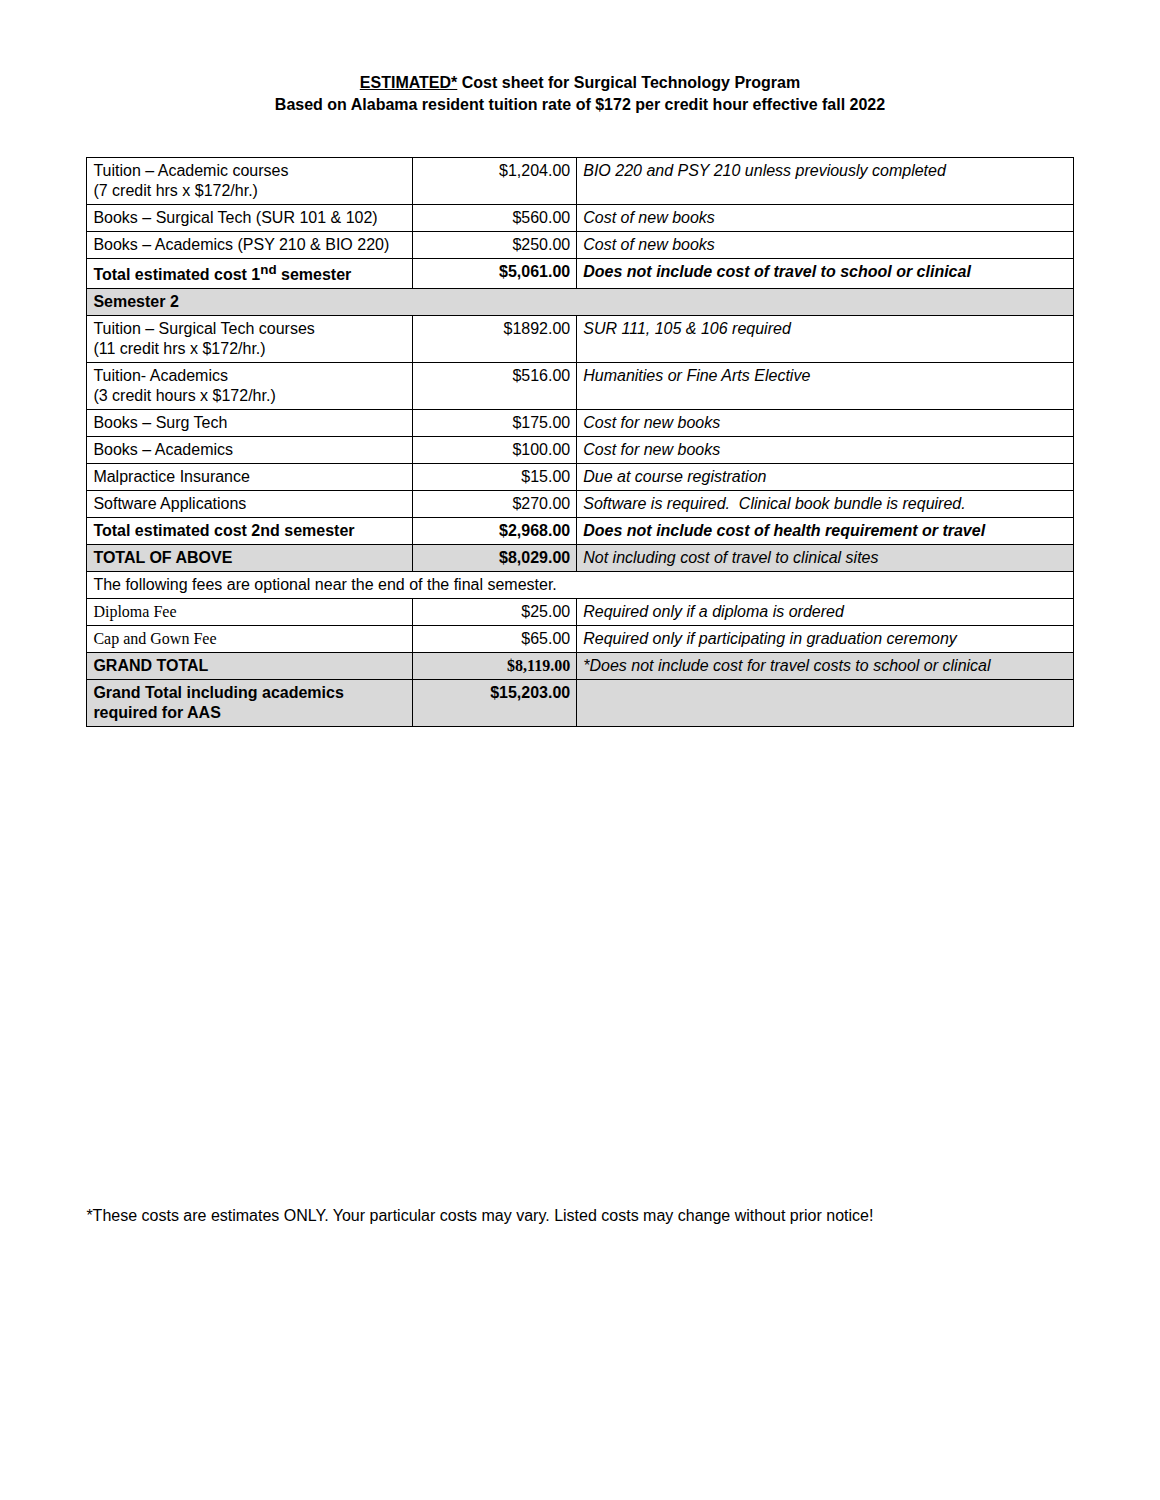ESTIMATED* Cost sheet for Surgical Technology Program
Based on Alabama resident tuition rate of $172 per credit hour effective fall 2022
| Tuition – Academic courses (7 credit hrs x $172/hr.) | $1,204.00 | BIO 220 and PSY 210 unless previously completed |
| Books – Surgical Tech (SUR 101 & 102) | $560.00 | Cost of new books |
| Books – Academics (PSY 210 & BIO 220) | $250.00 | Cost of new books |
| Total estimated cost 1 nd semester | $5,061.00 | Does not include cost of travel to school or clinical |
| Semester 2 |
| Tuition – Surgical Tech courses (11 credit hrs x $172/hr.) | $1892.00 | SUR 111, 105 & 106 required |
| Tuition- Academics (3 credit hours x $172/hr.) | $516.00 | Humanities or Fine Arts Elective |
| Books – Surg Tech | $175.00 | Cost for new books |
| Books – Academics | $100.00 | Cost for new books |
| Malpractice Insurance | $15.00 | Due at course registration |
| Software Applications | $270.00 | Software is required. Clinical book bundle is required. |
| Total estimated cost 2nd semester | $2,968.00 | Does not include cost of health requirement or travel |
| TOTAL OF ABOVE | $8,029.00 | Not including cost of travel to clinical sites |
| The following fees are optional near the end of the final semester. |
| Diploma Fee | $25.00 | Required only if a diploma is ordered |
| Cap and Gown Fee | $65.00 | Required only if participating in graduation ceremony |
| GRAND TOTAL | $8,119.00 | *Does not include cost for travel costs to school or clinical |
| Grand Total including academics required for AAS | $15,203.00 | |
*These costs are estimates ONLY. Your particular costs may vary. Listed costs may change without prior notice!